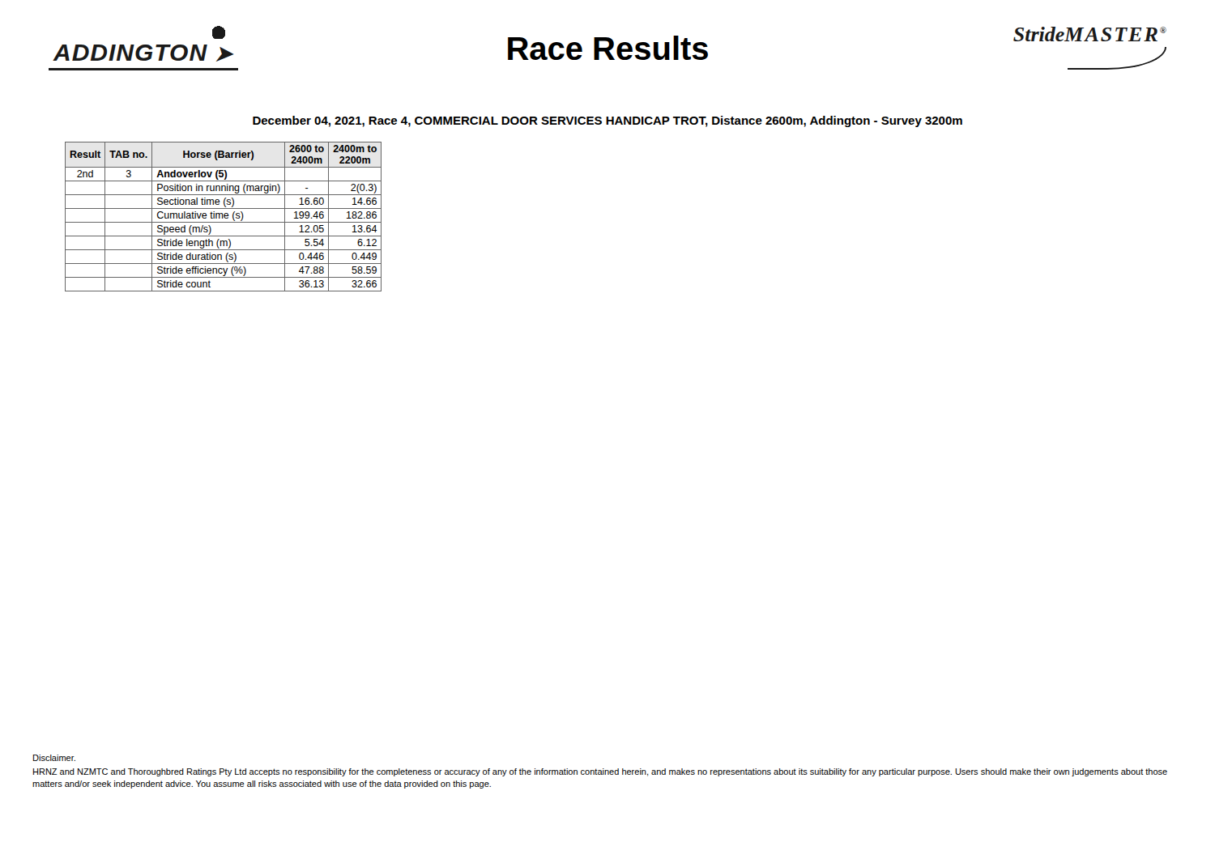ADDINGTON ➤
Race Results
StrideMASTER®
December 04, 2021, Race 4, COMMERCIAL DOOR SERVICES HANDICAP TROT, Distance 2600m, Addington - Survey 3200m
| Result | TAB no. | Horse (Barrier) | 2600 to 2400m | 2400m to 2200m |
| --- | --- | --- | --- | --- |
| 2nd | 3 | Andoverlov (5) | | |
| | | Position in running (margin) | - | 2(0.3) |
| | | Sectional time (s) | 16.60 | 14.66 |
| | | Cumulative time (s) | 199.46 | 182.86 |
| | | Speed (m/s) | 12.05 | 13.64 |
| | | Stride length (m) | 5.54 | 6.12 |
| | | Stride duration (s) | 0.446 | 0.449 |
| | | Stride efficiency (%) | 47.88 | 58.59 |
| | | Stride count | 36.13 | 32.66 |
Disclaimer.
HRNZ and NZMTC and Thoroughbred Ratings Pty Ltd accepts no responsibility for the completeness or accuracy of any of the information contained herein, and makes no representations about its suitability for any particular purpose. Users should make their own judgements about those matters and/or seek independent advice. You assume all risks associated with use of the data provided on this page.